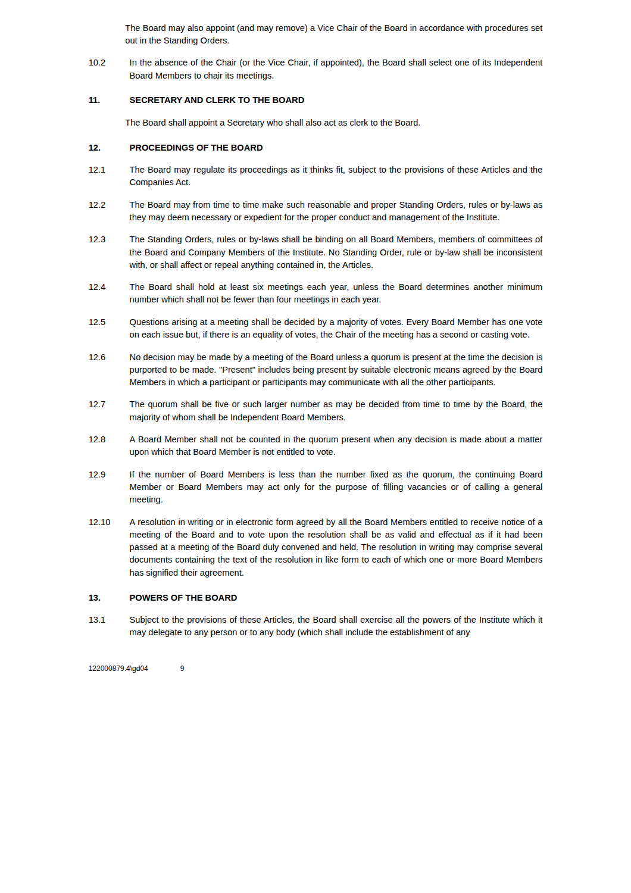The Board may also appoint (and may remove) a Vice Chair of the Board in accordance with procedures set out in the Standing Orders.
10.2
In the absence of the Chair (or the Vice Chair, if appointed), the Board shall select one of its Independent Board Members to chair its meetings.
11.
Secretary and Clerk to the Board
The Board shall appoint a Secretary who shall also act as clerk to the Board.
12.
Proceedings of the Board
12.1
The Board may regulate its proceedings as it thinks fit, subject to the provisions of these Articles and the Companies Act.
12.2
The Board may from time to time make such reasonable and proper Standing Orders, rules or by-laws as they may deem necessary or expedient for the proper conduct and management of the Institute.
12.3
The Standing Orders, rules or by-laws shall be binding on all Board Members, members of committees of the Board and Company Members of the Institute. No Standing Order, rule or by-law shall be inconsistent with, or shall affect or repeal anything contained in, the Articles.
12.4
The Board shall hold at least six meetings each year, unless the Board determines another minimum number which shall not be fewer than four meetings in each year.
12.5
Questions arising at a meeting shall be decided by a majority of votes. Every Board Member has one vote on each issue but, if there is an equality of votes, the Chair of the meeting has a second or casting vote.
12.6
No decision may be made by a meeting of the Board unless a quorum is present at the time the decision is purported to be made. "Present" includes being present by suitable electronic means agreed by the Board Members in which a participant or participants may communicate with all the other participants.
12.7
The quorum shall be five or such larger number as may be decided from time to time by the Board, the majority of whom shall be Independent Board Members.
12.8
A Board Member shall not be counted in the quorum present when any decision is made about a matter upon which that Board Member is not entitled to vote.
12.9
If the number of Board Members is less than the number fixed as the quorum, the continuing Board Member or Board Members may act only for the purpose of filling vacancies or of calling a general meeting.
12.10
A resolution in writing or in electronic form agreed by all the Board Members entitled to receive notice of a meeting of the Board and to vote upon the resolution shall be as valid and effectual as if it had been passed at a meeting of the Board duly convened and held. The resolution in writing may comprise several documents containing the text of the resolution in like form to each of which one or more Board Members has signified their agreement.
13.
Powers of the Board
13.1
Subject to the provisions of these Articles, the Board shall exercise all the powers of the Institute which it may delegate to any person or to any body (which shall include the establishment of any
122000879.4\gd04 9